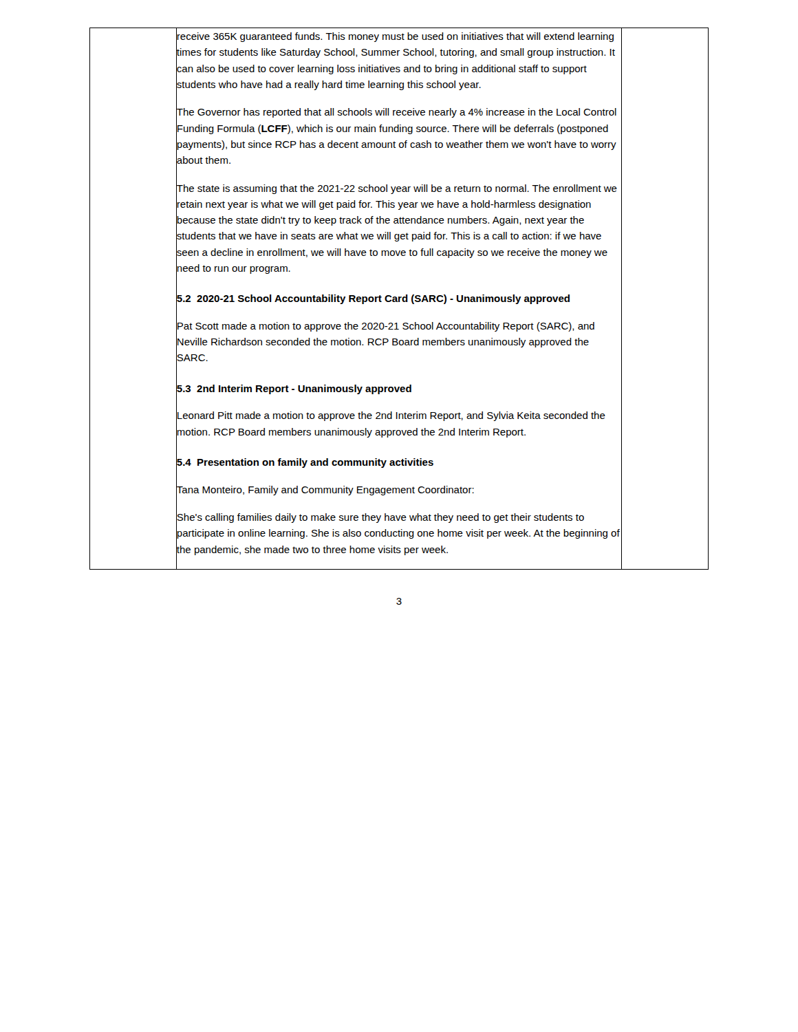| | receive 365K guaranteed funds. This money must be used on initiatives that will extend learning times for students like Saturday School, Summer School, tutoring, and small group instruction. It can also be used to cover learning loss initiatives and to bring in additional staff to support students who have had a really hard time learning this school year. The Governor has reported that all schools will receive nearly a 4% increase in the Local Control Funding Formula ( LCFF ), which is our main funding source. There will be deferrals (postponed payments), but since RCP has a decent amount of cash to weather them we won't have to worry about them. The state is assuming that the 2021-22 school year will be a return to normal. The enrollment we retain next year is what we will get paid for. This year we have a hold-harmless designation because the state didn't try to keep track of the attendance numbers. Again, next year the students that we have in seats are what we will get paid for. This is a call to action: if we have seen a decline in enrollment, we will have to move to full capacity so we receive the money we need to run our program. 5.2 2020-21 School Accountability Report Card (SARC) - Unanimously approved Pat Scott made a motion to approve the 2020-21 School Accountability Report (SARC), and Neville Richardson seconded the motion. RCP Board members unanimously approved the SARC. 5.3 2nd Interim Report - Unanimously approved Leonard Pitt made a motion to approve the 2nd Interim Report, and Sylvia Keita seconded the motion. RCP Board members unanimously approved the 2nd Interim Report. 5.4 Presentation on family and community activities Tana Monteiro, Family and Community Engagement Coordinator: She's calling families daily to make sure they have what they need to get their students to participate in online learning. She is also conducting one home visit per week. At the beginning of the pandemic, she made two to three home visits per week. | |
3